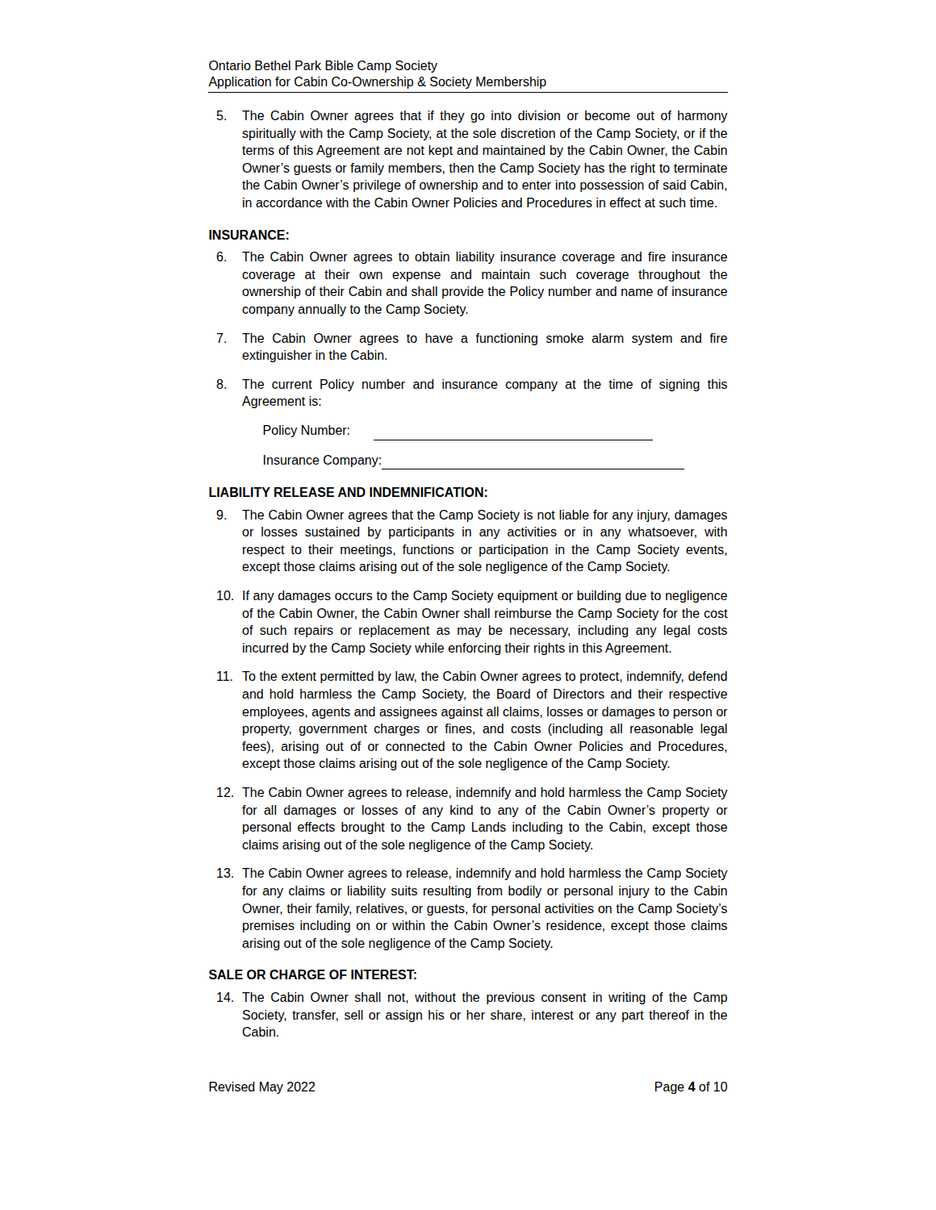Ontario Bethel Park Bible Camp Society
Application for Cabin Co-Ownership & Society Membership
5. The Cabin Owner agrees that if they go into division or become out of harmony spiritually with the Camp Society, at the sole discretion of the Camp Society, or if the terms of this Agreement are not kept and maintained by the Cabin Owner, the Cabin Owner’s guests or family members, then the Camp Society has the right to terminate the Cabin Owner’s privilege of ownership and to enter into possession of said Cabin, in accordance with the Cabin Owner Policies and Procedures in effect at such time.
Insurance:
6. The Cabin Owner agrees to obtain liability insurance coverage and fire insurance coverage at their own expense and maintain such coverage throughout the ownership of their Cabin and shall provide the Policy number and name of insurance company annually to the Camp Society.
7. The Cabin Owner agrees to have a functioning smoke alarm system and fire extinguisher in the Cabin.
8. The current Policy number and insurance company at the time of signing this Agreement is:
Policy Number:
Insurance Company:
Liability Release and Indemnification:
9. The Cabin Owner agrees that the Camp Society is not liable for any injury, damages or losses sustained by participants in any activities or in any whatsoever, with respect to their meetings, functions or participation in the Camp Society events, except those claims arising out of the sole negligence of the Camp Society.
10. If any damages occurs to the Camp Society equipment or building due to negligence of the Cabin Owner, the Cabin Owner shall reimburse the Camp Society for the cost of such repairs or replacement as may be necessary, including any legal costs incurred by the Camp Society while enforcing their rights in this Agreement.
11. To the extent permitted by law, the Cabin Owner agrees to protect, indemnify, defend and hold harmless the Camp Society, the Board of Directors and their respective employees, agents and assignees against all claims, losses or damages to person or property, government charges or fines, and costs (including all reasonable legal fees), arising out of or connected to the Cabin Owner Policies and Procedures, except those claims arising out of the sole negligence of the Camp Society.
12. The Cabin Owner agrees to release, indemnify and hold harmless the Camp Society for all damages or losses of any kind to any of the Cabin Owner’s property or personal effects brought to the Camp Lands including to the Cabin, except those claims arising out of the sole negligence of the Camp Society.
13. The Cabin Owner agrees to release, indemnify and hold harmless the Camp Society for any claims or liability suits resulting from bodily or personal injury to the Cabin Owner, their family, relatives, or guests, for personal activities on the Camp Society’s premises including on or within the Cabin Owner’s residence, except those claims arising out of the sole negligence of the Camp Society.
Sale or Charge of Interest:
14. The Cabin Owner shall not, without the previous consent in writing of the Camp Society, transfer, sell or assign his or her share, interest or any part thereof in the Cabin.
Revised May 2022
Page 4 of 10